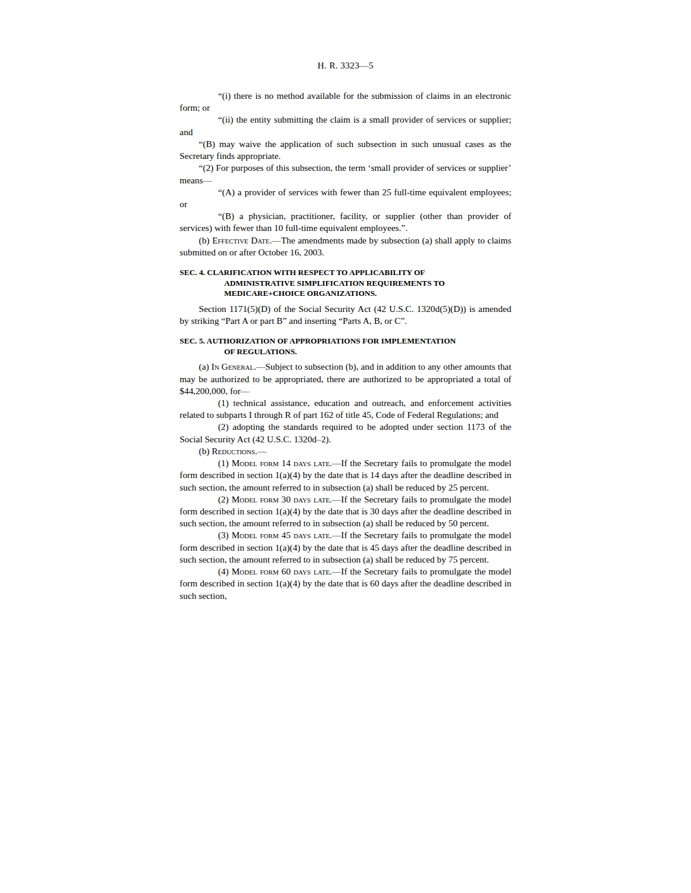H. R. 3323—5
“(i) there is no method available for the submission of claims in an electronic form; or
“(ii) the entity submitting the claim is a small provider of services or supplier; and
“(B) may waive the application of such subsection in such unusual cases as the Secretary finds appropriate.
“(2) For purposes of this subsection, the term ‘small provider of services or supplier’ means—
“(A) a provider of services with fewer than 25 full-time equivalent employees; or
“(B) a physician, practitioner, facility, or supplier (other than provider of services) with fewer than 10 full-time equivalent employees.”.
(b) Effective Date.—The amendments made by subsection (a) shall apply to claims submitted on or after October 16, 2003.
SEC. 4. CLARIFICATION WITH RESPECT TO APPLICABILITY OF ADMINISTRATIVE SIMPLIFICATION REQUIREMENTS TO MEDICARE+CHOICE ORGANIZATIONS.
Section 1171(5)(D) of the Social Security Act (42 U.S.C. 1320d(5)(D)) is amended by striking “Part A or part B” and inserting “Parts A, B, or C”.
SEC. 5. AUTHORIZATION OF APPROPRIATIONS FOR IMPLEMENTATION OF REGULATIONS.
(a) In General.—Subject to subsection (b), and in addition to any other amounts that may be authorized to be appropriated, there are authorized to be appropriated a total of $44,200,000, for—
(1) technical assistance, education and outreach, and enforcement activities related to subparts I through R of part 162 of title 45, Code of Federal Regulations; and
(2) adopting the standards required to be adopted under section 1173 of the Social Security Act (42 U.S.C. 1320d–2).
(b) Reductions.—
(1) Model form 14 days late.—If the Secretary fails to promulgate the model form described in section 1(a)(4) by the date that is 14 days after the deadline described in such section, the amount referred to in subsection (a) shall be reduced by 25 percent.
(2) Model form 30 days late.—If the Secretary fails to promulgate the model form described in section 1(a)(4) by the date that is 30 days after the deadline described in such section, the amount referred to in subsection (a) shall be reduced by 50 percent.
(3) Model form 45 days late.—If the Secretary fails to promulgate the model form described in section 1(a)(4) by the date that is 45 days after the deadline described in such section, the amount referred to in subsection (a) shall be reduced by 75 percent.
(4) Model form 60 days late.—If the Secretary fails to promulgate the model form described in section 1(a)(4) by the date that is 60 days after the deadline described in such section,